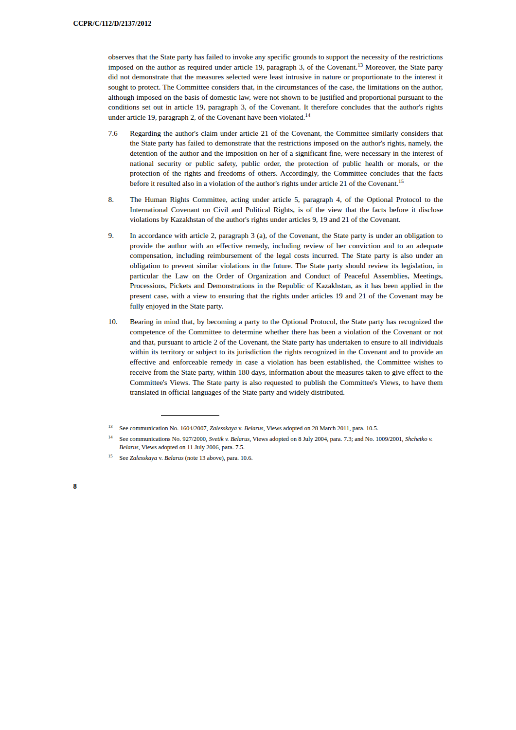CCPR/C/112/D/2137/2012
observes that the State party has failed to invoke any specific grounds to support the necessity of the restrictions imposed on the author as required under article 19, paragraph 3, of the Covenant.13 Moreover, the State party did not demonstrate that the measures selected were least intrusive in nature or proportionate to the interest it sought to protect. The Committee considers that, in the circumstances of the case, the limitations on the author, although imposed on the basis of domestic law, were not shown to be justified and proportional pursuant to the conditions set out in article 19, paragraph 3, of the Covenant. It therefore concludes that the author's rights under article 19, paragraph 2, of the Covenant have been violated.14
7.6
Regarding the author's claim under article 21 of the Covenant, the Committee similarly considers that the State party has failed to demonstrate that the restrictions imposed on the author's rights, namely, the detention of the author and the imposition on her of a significant fine, were necessary in the interest of national security or public safety, public order, the protection of public health or morals, or the protection of the rights and freedoms of others. Accordingly, the Committee concludes that the facts before it resulted also in a violation of the author's rights under article 21 of the Covenant.15
8.
The Human Rights Committee, acting under article 5, paragraph 4, of the Optional Protocol to the International Covenant on Civil and Political Rights, is of the view that the facts before it disclose violations by Kazakhstan of the author's rights under articles 9, 19 and 21 of the Covenant.
9.
In accordance with article 2, paragraph 3 (a), of the Covenant, the State party is under an obligation to provide the author with an effective remedy, including review of her conviction and to an adequate compensation, including reimbursement of the legal costs incurred. The State party is also under an obligation to prevent similar violations in the future. The State party should review its legislation, in particular the Law on the Order of Organization and Conduct of Peaceful Assemblies, Meetings, Processions, Pickets and Demonstrations in the Republic of Kazakhstan, as it has been applied in the present case, with a view to ensuring that the rights under articles 19 and 21 of the Covenant may be fully enjoyed in the State party.
10.
Bearing in mind that, by becoming a party to the Optional Protocol, the State party has recognized the competence of the Committee to determine whether there has been a violation of the Covenant or not and that, pursuant to article 2 of the Covenant, the State party has undertaken to ensure to all individuals within its territory or subject to its jurisdiction the rights recognized in the Covenant and to provide an effective and enforceable remedy in case a violation has been established, the Committee wishes to receive from the State party, within 180 days, information about the measures taken to give effect to the Committee's Views. The State party is also requested to publish the Committee's Views, to have them translated in official languages of the State party and widely distributed.
13
See communication No. 1604/2007, Zalesskaya v. Belarus, Views adopted on 28 March 2011, para. 10.5.
14
See communications No. 927/2000, Svetik v. Belarus, Views adopted on 8 July 2004, para. 7.3; and No. 1009/2001, Shchetko v. Belarus, Views adopted on 11 July 2006, para. 7.5.
15
See Zalesskaya v. Belarus (note 13 above), para. 10.6.
8